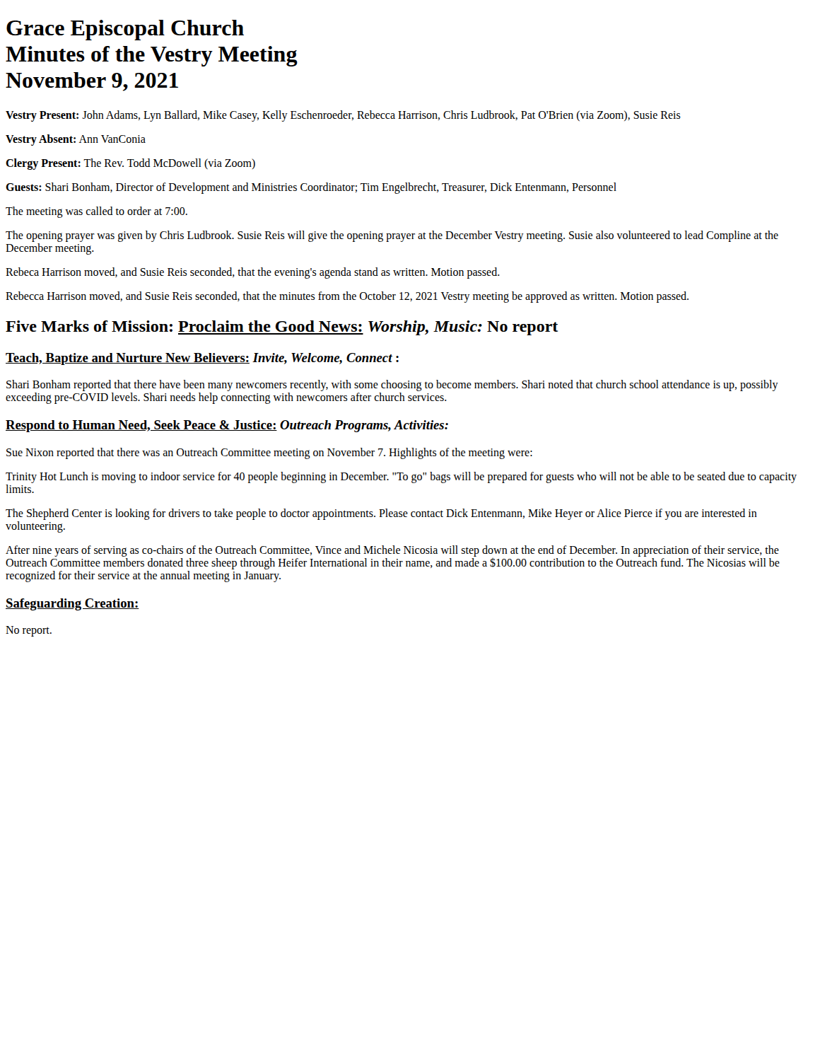Grace Episcopal Church
Minutes of the Vestry Meeting
November 9, 2021
Vestry Present: John Adams, Lyn Ballard, Mike Casey, Kelly Eschenroeder, Rebecca Harrison, Chris Ludbrook, Pat O'Brien (via Zoom), Susie Reis
Vestry Absent: Ann VanConia
Clergy Present: The Rev. Todd McDowell (via Zoom)
Guests: Shari Bonham, Director of Development and Ministries Coordinator; Tim Engelbrecht, Treasurer, Dick Entenmann, Personnel
The meeting was called to order at 7:00.
The opening prayer was given by Chris Ludbrook. Susie Reis will give the opening prayer at the December Vestry meeting. Susie also volunteered to lead Compline at the December meeting.
Rebeca Harrison moved, and Susie Reis seconded, that the evening's agenda stand as written. Motion passed.
Rebecca Harrison moved, and Susie Reis seconded, that the minutes from the October 12, 2021 Vestry meeting be approved as written. Motion passed.
Five Marks of Mission: Proclaim the Good News: Worship, Music: No report
Teach, Baptize and Nurture New Believers: Invite, Welcome, Connect :
Shari Bonham reported that there have been many newcomers recently, with some choosing to become members. Shari noted that church school attendance is up, possibly exceeding pre-COVID levels. Shari needs help connecting with newcomers after church services.
Respond to Human Need, Seek Peace & Justice: Outreach Programs, Activities:
Sue Nixon reported that there was an Outreach Committee meeting on November 7. Highlights of the meeting were:
Trinity Hot Lunch is moving to indoor service for 40 people beginning in December. "To go" bags will be prepared for guests who will not be able to be seated due to capacity limits.
The Shepherd Center is looking for drivers to take people to doctor appointments. Please contact Dick Entenmann, Mike Heyer or Alice Pierce if you are interested in volunteering.
After nine years of serving as co-chairs of the Outreach Committee, Vince and Michele Nicosia will step down at the end of December. In appreciation of their service, the Outreach Committee members donated three sheep through Heifer International in their name, and made a $100.00 contribution to the Outreach fund. The Nicosias will be recognized for their service at the annual meeting in January.
Safeguarding Creation:
No report.